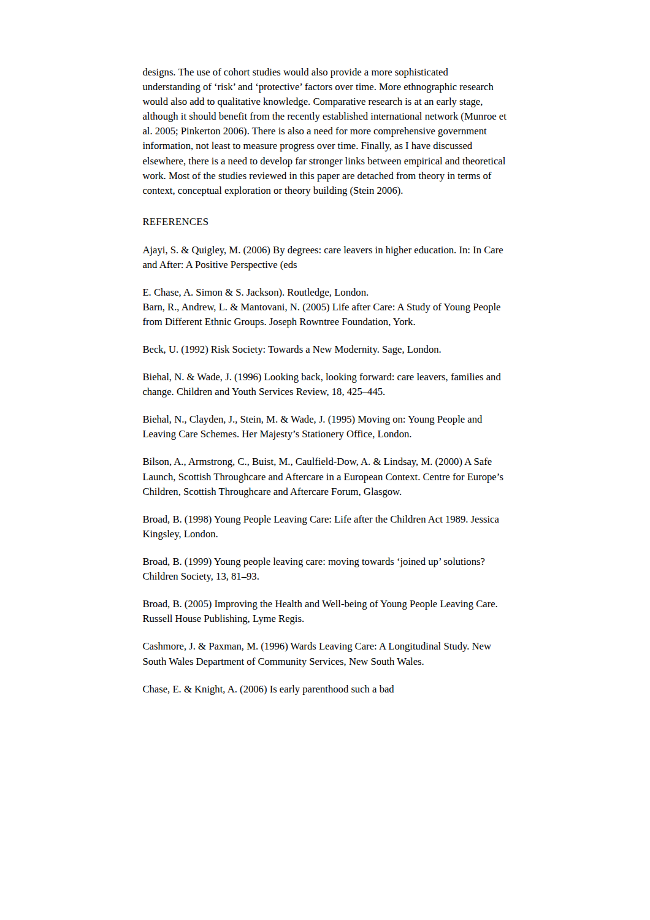designs. The use of cohort studies would also provide a more sophisticated understanding of ‘risk’ and ‘protective’ factors over time. More ethnographic research would also add to qualitative knowledge. Comparative research is at an early stage, although it should benefit from the recently established international network (Munroe et al. 2005; Pinkerton 2006). There is also a need for more comprehensive government information, not least to measure progress over time. Finally, as I have discussed elsewhere, there is a need to develop far stronger links between empirical and theoretical work. Most of the studies reviewed in this paper are detached from theory in terms of context, conceptual exploration or theory building (Stein 2006).
REFERENCES
Ajayi, S. & Quigley, M. (2006) By degrees: care leavers in higher education. In: In Care and After: A Positive Perspective (eds
E. Chase, A. Simon & S. Jackson). Routledge, London.
Barn, R., Andrew, L. & Mantovani, N. (2005) Life after Care: A Study of Young People from Different Ethnic Groups. Joseph Rowntree Foundation, York.
Beck, U. (1992) Risk Society: Towards a New Modernity. Sage, London.
Biehal, N. & Wade, J. (1996) Looking back, looking forward: care leavers, families and change. Children and Youth Services Review, 18, 425–445.
Biehal, N., Clayden, J., Stein, M. & Wade, J. (1995) Moving on: Young People and Leaving Care Schemes. Her Majesty’s Stationery Office, London.
Bilson, A., Armstrong, C., Buist, M., Caulfield-Dow, A. & Lindsay, M. (2000) A Safe Launch, Scottish Throughcare and Aftercare in a European Context. Centre for Europe’s Children, Scottish Throughcare and Aftercare Forum, Glasgow.
Broad, B. (1998) Young People Leaving Care: Life after the Children Act 1989. Jessica Kingsley, London.
Broad, B. (1999) Young people leaving care: moving towards ‘joined up’ solutions? Children Society, 13, 81–93.
Broad, B. (2005) Improving the Health and Well-being of Young People Leaving Care. Russell House Publishing, Lyme Regis.
Cashmore, J. & Paxman, M. (1996) Wards Leaving Care: A Longitudinal Study. New South Wales Department of Community Services, New South Wales.
Chase, E. & Knight, A. (2006) Is early parenthood such a bad